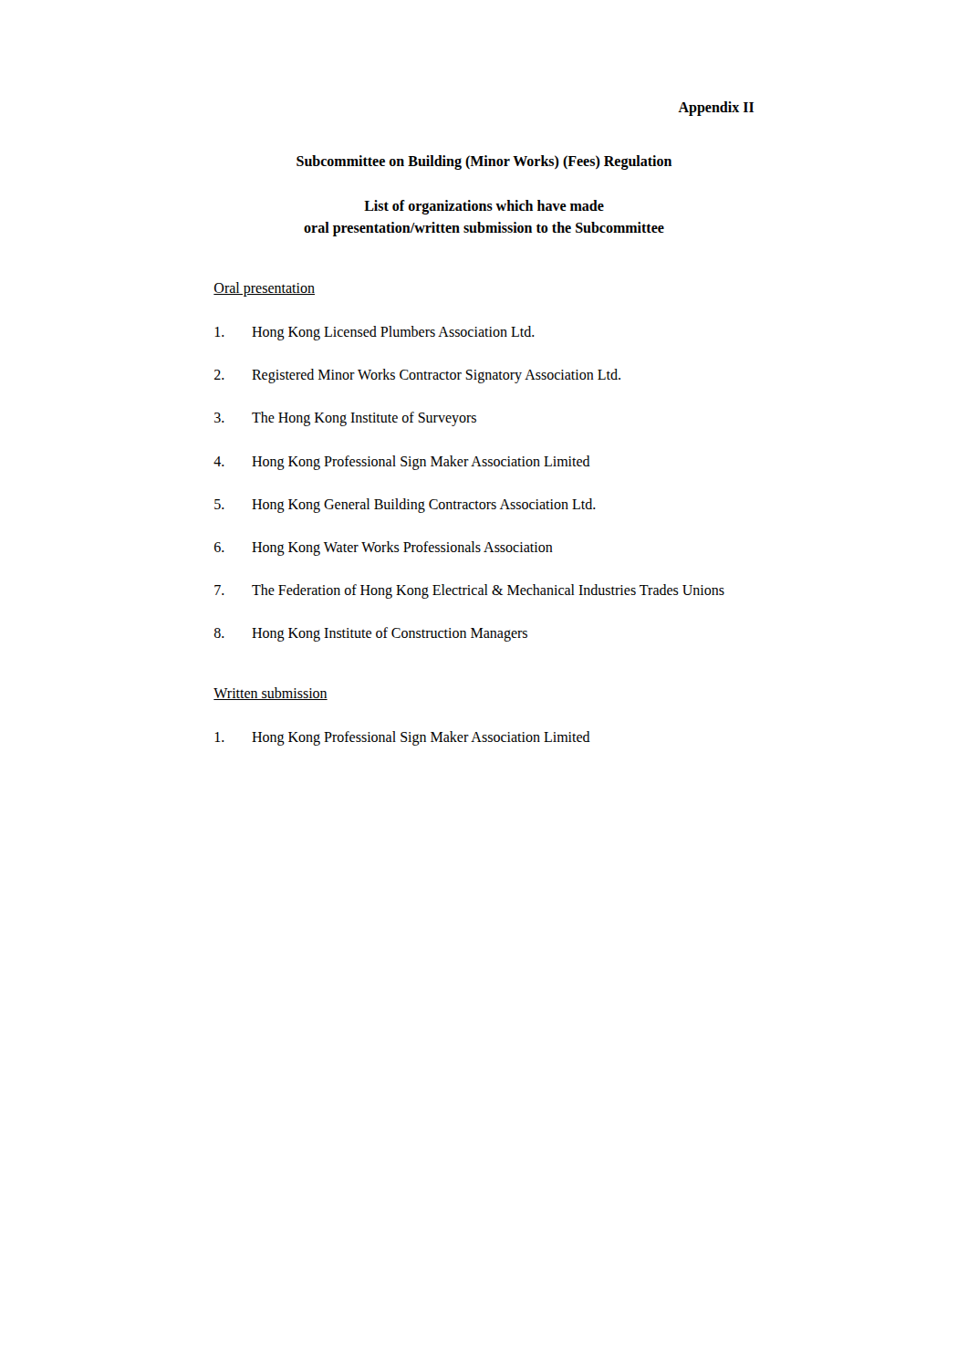Appendix II
Subcommittee on Building (Minor Works) (Fees) Regulation
List of organizations which have made
oral presentation/written submission to the Subcommittee
Oral presentation
1. Hong Kong Licensed Plumbers Association Ltd.
2. Registered Minor Works Contractor Signatory Association Ltd.
3. The Hong Kong Institute of Surveyors
4. Hong Kong Professional Sign Maker Association Limited
5. Hong Kong General Building Contractors Association Ltd.
6. Hong Kong Water Works Professionals Association
7. The Federation of Hong Kong Electrical & Mechanical Industries Trades Unions
8. Hong Kong Institute of Construction Managers
Written submission
1. Hong Kong Professional Sign Maker Association Limited